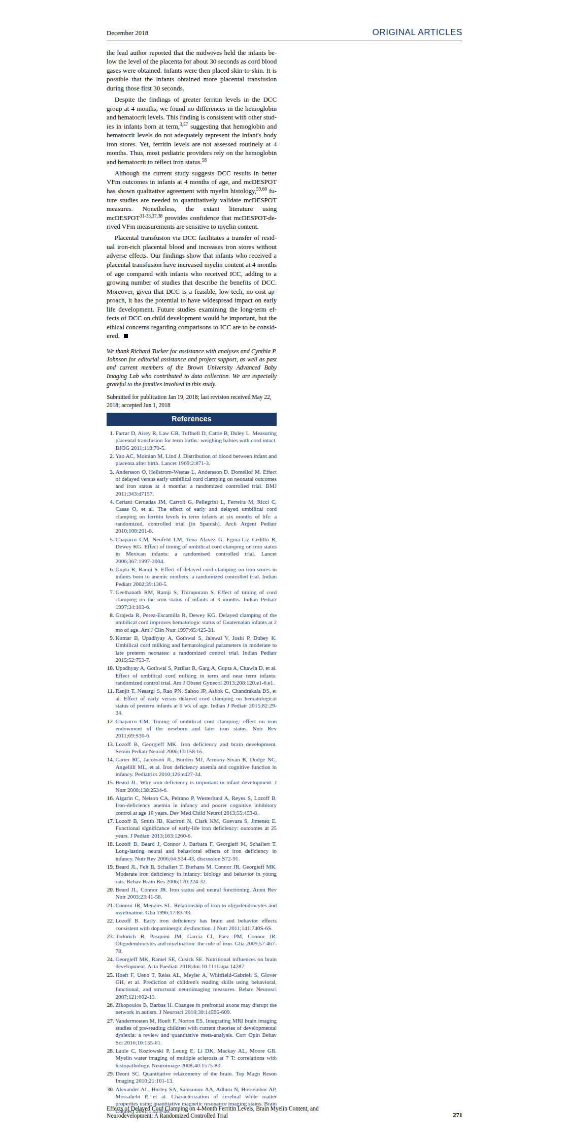December 2018
ORIGINAL ARTICLES
the lead author reported that the midwives held the infants below the level of the placenta for about 30 seconds as cord blood gases were obtained. Infants were then placed skin-to-skin. It is possible that the infants obtained more placental transfusion during those first 30 seconds.
Despite the findings of greater ferritin levels in the DCC group at 4 months, we found no differences in the hemoglobin and hematocrit levels. This finding is consistent with other studies in infants born at term,3,57 suggesting that hemoglobin and hematocrit levels do not adequately represent the infant's body iron stores. Yet, ferritin levels are not assessed routinely at 4 months. Thus, most pediatric providers rely on the hemoglobin and hematocrit to reflect iron status.58
Although the current study suggests DCC results in better VFm outcomes in infants at 4 months of age, and mcDESPOT has shown qualitative agreement with myelin histology,59,60 future studies are needed to quantitatively validate mcDESPOT measures. Nonetheless, the extant literature using mcDESPOT31-33,37,38 provides confidence that mcDESPOT-derived VFm measurements are sensitive to myelin content.
Placental transfusion via DCC facilitates a transfer of residual iron-rich placental blood and increases iron stores without adverse effects. Our findings show that infants who received a placental transfusion have increased myelin content at 4 months of age compared with infants who received ICC, adding to a growing number of studies that describe the benefits of DCC. Moreover, given that DCC is a feasible, low-tech, no-cost approach, it has the potential to have widespread impact on early life development. Future studies examining the long-term effects of DCC on child development would be important, but the ethical concerns regarding comparisons to ICC are to be considered.
We thank Richard Tucker for assistance with analyses and Cynthia P. Johnson for editorial assistance and project support, as well as past and current members of the Brown University Advanced Baby Imaging Lab who contributed to data collection. We are especially grateful to the families involved in this study.
Submitted for publication Jan 19, 2018; last revision received May 22, 2018; accepted Jun 1, 2018
References
Farrar D, Airey R, Law GR, Tuffnell D, Cattle B, Duley L. Measuring placental transfusion for term births: weighing babies with cord intact. BJOG 2011;118:70-5.
Yao AC, Moinian M, Lind J. Distribution of blood between infant and placenta after birth. Lancet 1969;2:871-3.
Andersson O, Hellstrom-Westas L, Andersson D, Domellof M. Effect of delayed versus early umbilical cord clamping on neonatal outcomes and iron status at 4 months: a randomized controlled trial. BMJ 2011;343:d7157.
Ceriani Cernadas JM, Carroli G, Pellegrini L, Ferreira M, Ricci C, Casas O, et al. The effect of early and delayed umbilical cord clamping on ferritin levels in term infants at six months of life: a randomized, controlled trial [in Spanish]. Arch Argent Pediatr 2010;108:201-8.
Chaparro CM, Neufeld LM, Tena Alavez G, Eguia-Liz Cedillo R, Dewey KG. Effect of timing of umbilical cord clamping on iron status in Mexican infants: a randomised controlled trial. Lancet 2006;367:1997-2004.
Gupta R, Ramji S. Effect of delayed cord clamping on iron stores in infants born to anemic mothers: a randomized controlled trial. Indian Pediatr 2002;39:130-5.
Geethanath RM, Ramji S, Thirupuram S. Effect of timing of cord clamping on the iron status of infants at 3 months. Indian Pediatr 1997;34:103-6.
Grajeda R, Perez-Escamilla R, Dewey KG. Delayed clamping of the umbilical cord improves hematologic status of Guatemalan infants at 2 mo of age. Am J Clin Nutr 1997;65:425-31.
Kumar B, Upadhyay A, Gothwal S, Jaiswal V, Joshi P, Dubey K. Umbilical cord milking and hematological parameters in moderate to late preterm neonates: a randomized control trial. Indian Pediatr 2015;52:753-7.
Upadhyay A, Gothwal S, Parihar R, Garg A, Gupta A, Chawla D, et al. Effect of umbilical cord milking in term and near term infants: randomized control trial. Am J Obstet Gynecol 2013;208:120.e1-6.e1.
Ranjit T, Nesargi S, Rao PN, Sahoo JP, Ashok C, Chandrakala BS, et al. Effect of early versus delayed cord clamping on hematological status of preterm infants at 6 wk of age. Indian J Pediatr 2015;82:29-34.
Chaparro CM. Timing of umbilical cord clamping: effect on iron endowment of the newborn and later iron status. Nutr Rev 2011;69:S30-6.
Lozoff B, Georgieff MK. Iron deficiency and brain development. Semin Pediatr Neurol 2006;13:158-65.
Carter RC, Jacobson JL, Burden MJ, Armony-Sivan R, Dodge NC, Angelilli ML, et al. Iron deficiency anemia and cognitive function in infancy. Pediatrics 2010;126:e427-34.
Beard JL. Why iron deficiency is important in infant development. J Nutr 2008;138:2534-6.
Algarin C, Nelson CA, Peirano P, Westerlund A, Reyes S, Lozoff B. Iron-deficiency anemia in infancy and poorer cognitive inhibitory control at age 10 years. Dev Med Child Neurol 2013;55:453-8.
Lozoff B, Smith JB, Kaciroti N, Clark KM, Guevara S, Jimenez E. Functional significance of early-life iron deficiency: outcomes at 25 years. J Pediatr 2013;163:1260-6.
Lozoff B, Beard J, Connor J, Barbara F, Georgieff M, Schallert T. Long-lasting neural and behavioral effects of iron deficiency in infancy. Nutr Rev 2006;64:S34-43, discussion S72-91.
Beard JL, Felt B, Schallert T, Burhans M, Connor JR, Georgieff MK. Moderate iron deficiency in infancy: biology and behavior in young rats. Behav Brain Res 2006;170:224-32.
Beard JL, Connor JR. Iron status and neural functioning. Annu Rev Nutr 2003;23:41-58.
Connor JR, Menzies SL. Relationship of iron to oligodendrocytes and myelination. Glia 1996;17:83-93.
Lozoff B. Early iron deficiency has brain and behavior effects consistent with dopaminergic dysfunction. J Nutr 2011;141:740S-6S.
Todorich B, Pasquini JM, Garcia CI, Paez PM, Connor JR. Oligodendrocytes and myelination: the role of iron. Glia 2009;57:467-78.
Georgieff MK, Ramel SE, Cusick SE. Nutritional influences on brain development. Acta Paediatr 2018;doi:10.1111/apa.14287.
Hoeft F, Ueno T, Reiss AL, Meyler A, Whitfield-Gabrieli S, Glover GH, et al. Prediction of children's reading skills using behavioral, functional, and structural neuroimaging measures. Behav Neurosci 2007;121:602-13.
Zikopoulos B, Barbas H. Changes in prefrontal axons may disrupt the network in autism. J Neurosci 2010;30:14595-609.
Vandermosten M, Hoeft F, Norton ES. Integrating MRI brain imaging studies of pre-reading children with current theories of developmental dyslexia: a review and quantitative meta-analysis. Curr Opin Behav Sci 2016;10:155-61.
Laule C, Kozlowski P, Leung E, Li DK, Mackay AL, Moore GR. Myelin water imaging of multiple sclerosis at 7 T: correlations with histopathology. Neuroimage 2008;40:1575-80.
Deoni SC. Quantitative relaxometry of the brain. Top Magn Reson Imaging 2010;21:101-13.
Alexander AL, Hurley SA, Samsonov AA, Adluru N, Hosseinbor AP, Mossahebi P, et al. Characterization of cerebral white matter properties using quantitative magnetic resonance imaging stains. Brain Connect 2011;1:423-46.
Effects of Delayed Cord Clamping on 4-Month Ferritin Levels, Brain Myelin Content, and
Neurodevelopment: A Randomized Controlled Trial
271